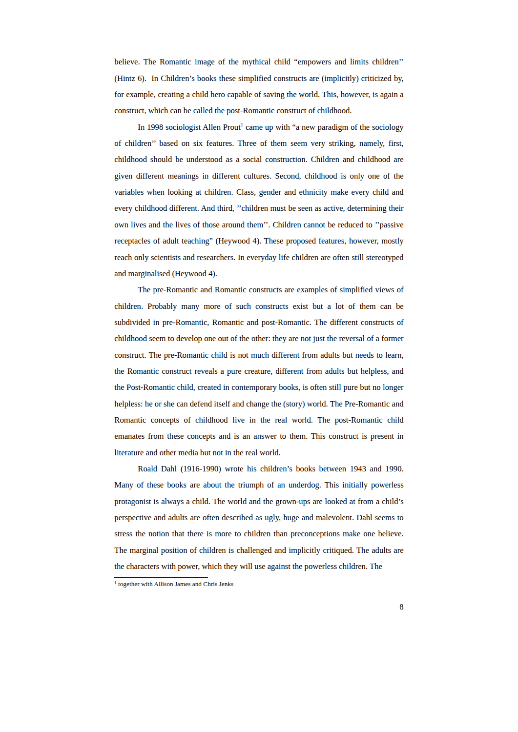believe. The Romantic image of the mythical child “empowers and limits children’’ (Hintz 6). In Children’s books these simplified constructs are (implicitly) criticized by, for example, creating a child hero capable of saving the world. This, however, is again a construct, which can be called the post-Romantic construct of childhood.
In 1998 sociologist Allen Prout1 came up with “a new paradigm of the sociology of children’’ based on six features. Three of them seem very striking, namely, first, childhood should be understood as a social construction. Children and childhood are given different meanings in different cultures. Second, childhood is only one of the variables when looking at children. Class, gender and ethnicity make every child and every childhood different. And third, ’’children must be seen as active, determining their own lives and the lives of those around them’’. Children cannot be reduced to ’’passive receptacles of adult teaching” (Heywood 4). These proposed features, however, mostly reach only scientists and researchers. In everyday life children are often still stereotyped and marginalised (Heywood 4).
The pre-Romantic and Romantic constructs are examples of simplified views of children. Probably many more of such constructs exist but a lot of them can be subdivided in pre-Romantic, Romantic and post-Romantic. The different constructs of childhood seem to develop one out of the other: they are not just the reversal of a former construct. The pre-Romantic child is not much different from adults but needs to learn, the Romantic construct reveals a pure creature, different from adults but helpless, and the Post-Romantic child, created in contemporary books, is often still pure but no longer helpless: he or she can defend itself and change the (story) world. The Pre-Romantic and Romantic concepts of childhood live in the real world. The post-Romantic child emanates from these concepts and is an answer to them. This construct is present in literature and other media but not in the real world.
Roald Dahl (1916-1990) wrote his children’s books between 1943 and 1990. Many of these books are about the triumph of an underdog. This initially powerless protagonist is always a child. The world and the grown-ups are looked at from a child’s perspective and adults are often described as ugly, huge and malevolent. Dahl seems to stress the notion that there is more to children than preconceptions make one believe. The marginal position of children is challenged and implicitly critiqued. The adults are the characters with power, which they will use against the powerless children. The
1 together with Allison James and Chris Jenks
8